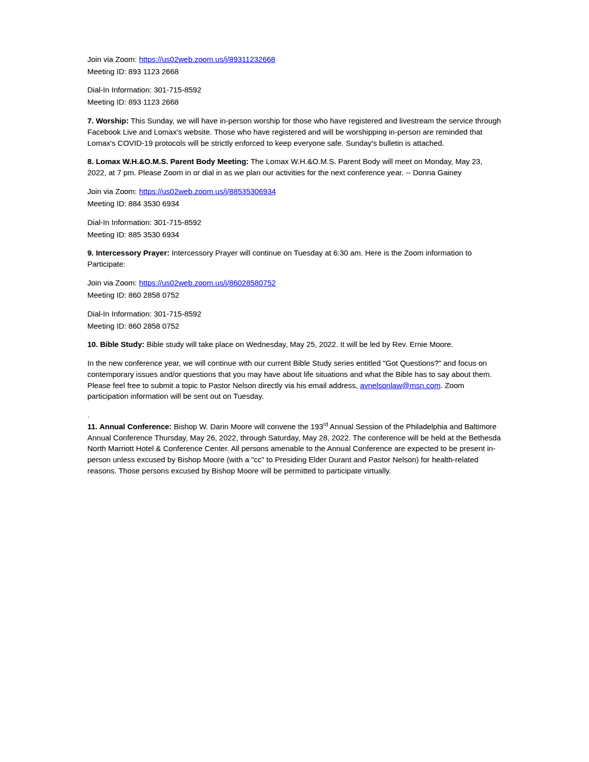Join via Zoom: https://us02web.zoom.us/j/89311232668
Meeting ID: 893 1123 2668
Dial-In Information: 301-715-8592
Meeting ID: 893 1123 2668
7. Worship: This Sunday, we will have in-person worship for those who have registered and livestream the service through Facebook Live and Lomax's website. Those who have registered and will be worshipping in-person are reminded that Lomax's COVID-19 protocols will be strictly enforced to keep everyone safe. Sunday's bulletin is attached.
8. Lomax W.H.&O.M.S. Parent Body Meeting: The Lomax W.H.&O.M.S. Parent Body will meet on Monday, May 23, 2022, at 7 pm. Please Zoom in or dial in as we plan our activities for the next conference year. -- Donna Gainey
Join via Zoom: https://us02web.zoom.us/j/88535306934
Meeting ID: 884 3530 6934
Dial-In Information: 301-715-8592
Meeting ID: 885 3530 6934
9. Intercessory Prayer: Intercessory Prayer will continue on Tuesday at 6:30 am. Here is the Zoom information to Participate:
Join via Zoom: https://us02web.zoom.us/j/86028580752
Meeting ID: 860 2858 0752
Dial-In Information: 301-715-8592
Meeting ID: 860 2858 0752
10. Bible Study: Bible study will take place on Wednesday, May 25, 2022. It will be led by Rev. Ernie Moore.
In the new conference year, we will continue with our current Bible Study series entitled "Got Questions?" and focus on contemporary issues and/or questions that you may have about life situations and what the Bible has to say about them. Please feel free to submit a topic to Pastor Nelson directly via his email address, avnelsonlaw@msn.com. Zoom participation information will be sent out on Tuesday.
.
11. Annual Conference: Bishop W. Darin Moore will convene the 193rd Annual Session of the Philadelphia and Baltimore Annual Conference Thursday, May 26, 2022, through Saturday, May 28, 2022. The conference will be held at the Bethesda North Marriott Hotel & Conference Center. All persons amenable to the Annual Conference are expected to be present in-person unless excused by Bishop Moore (with a "cc" to Presiding Elder Durant and Pastor Nelson) for health-related reasons. Those persons excused by Bishop Moore will be permitted to participate virtually.